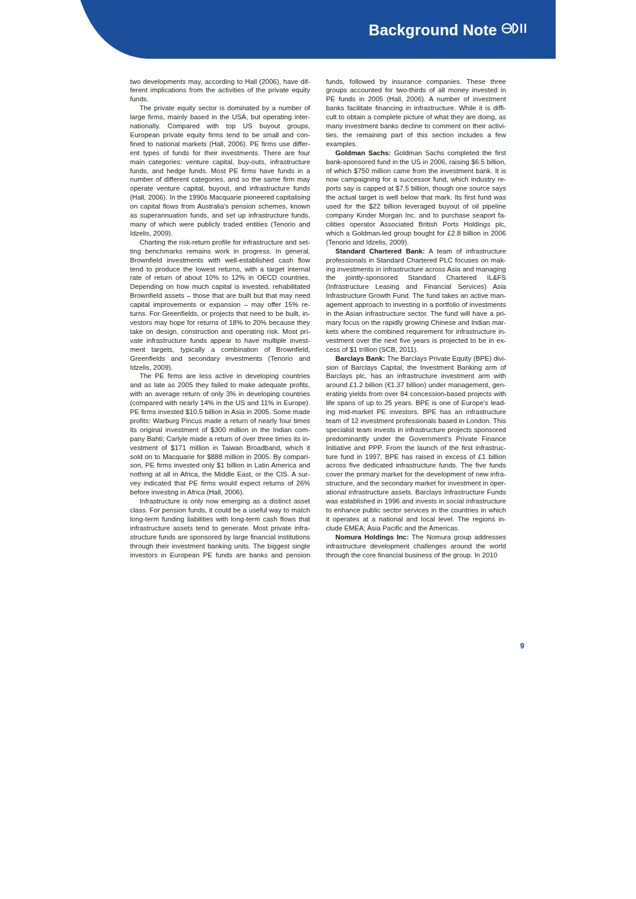Background Note
two developments may, according to Hall (2006), have different implications from the activities of the private equity funds.
The private equity sector is dominated by a number of large firms, mainly based in the USA, but operating internationally. Compared with top US buyout groups, European private equity firms tend to be small and confined to national markets (Hall, 2006). PE firms use different types of funds for their investments. There are four main categories: venture capital, buy-outs, infrastructure funds, and hedge funds. Most PE firms have funds in a number of different categories, and so the same firm may operate venture capital, buyout, and infrastructure funds (Hall, 2006). In the 1990s Macquarie pioneered capitalising on capital flows from Australia’s pension schemes, known as superannuation funds, and set up infrastructure funds, many of which were publicly traded entities (Tenorio and Idzelis, 2009).
Charting the risk-return profile for infrastructure and setting benchmarks remains work in progress. In general, Brownfield investments with well-established cash flow tend to produce the lowest returns, with a target internal rate of return of about 10% to 12% in OECD countries. Depending on how much capital is invested, rehabilitated Brownfield assets – those that are built but that may need capital improvements or expansion – may offer 15% returns. For Greenfields, or projects that need to be built, investors may hope for returns of 18% to 20% because they take on design, construction and operating risk. Most private infrastructure funds appear to have multiple investment targets, typically a combination of Brownfield, Greenfields and secondary investments (Tenorio and Idzelis, 2009).
The PE firms are less active in developing countries and as late as 2005 they failed to make adequate profits, with an average return of only 3% in developing countries (compared with nearly 14% in the US and 11% in Europe). PE firms invested $10.5 billion in Asia in 2005. Some made profits: Warburg Pincus made a return of nearly four times its original investment of $300 million in the Indian company Bahti; Carlyle made a return of over three times its investment of $171 million in Taiwan Broadband, which it sold on to Macquarie for $888 million in 2005. By comparison, PE firms invested only $1 billion in Latin America and nothing at all in Africa, the Middle East, or the CIS. A survey indicated that PE firms would expect returns of 26% before investing in Africa (Hall, 2006).
Infrastructure is only now emerging as a distinct asset class. For pension funds, it could be a useful way to match long-term funding liabilities with long-term cash flows that infrastructure assets tend to generate. Most private infrastructure funds are sponsored by large financial institutions through their investment banking units. The biggest single investors in European PE funds are banks and pension funds, followed by insurance companies. These three groups accounted for two-thirds of all money invested in PE funds in 2005 (Hall, 2006). A number of investment banks facilitate financing in infrastructure. While it is difficult to obtain a complete picture of what they are doing, as many investment banks decline to comment on their activities, the remaining part of this section includes a few examples.
Goldman Sachs: Goldman Sachs completed the first bank-sponsored fund in the US in 2006, raising $6.5 billion, of which $750 million came from the investment bank. It is now campaigning for a successor fund, which industry reports say is capped at $7.5 billion, though one source says the actual target is well below that mark. Its first fund was used for the $22 billion leveraged buyout of oil pipeline company Kinder Morgan Inc. and to purchase seaport facilities operator Associated British Ports Holdings plc, which a Goldman-led group bought for £2.8 billion in 2006 (Tenorio and Idzelis, 2009).
Standard Chartered Bank: A team of infrastructure professionals in Standard Chartered PLC focuses on making investments in infrastructure across Asia and managing the jointly-sponsored Standard Chartered IL&FS (Infrastructure Leasing and Financial Services) Asia Infrastructure Growth Fund. The fund takes an active management approach to investing in a portfolio of investments in the Asian infrastructure sector. The fund will have a primary focus on the rapidly growing Chinese and Indian markets where the combined requirement for infrastructure investment over the next five years is projected to be in excess of $1 trillion (SCB, 2011).
Barclays Bank: The Barclays Private Equity (BPE) division of Barclays Capital, the Investment Banking arm of Barclays plc, has an infrastructure investment arm with around £1.2 billion (€1.37 billion) under management, generating yields from over 84 concession-based projects with life spans of up to 25 years. BPE is one of Europe’s leading mid-market PE investors. BPE has an infrastructure team of 12 investment professionals based in London. This specialist team invests in infrastructure projects sponsored predominantly under the Government’s Private Finance Initiative and PPP. From the launch of the first infrastructure fund in 1997, BPE has raised in excess of £1 billion across five dedicated infrastructure funds. The five funds cover the primary market for the development of new infrastructure, and the secondary market for investment in operational infrastructure assets. Barclays Infrastructure Funds was established in 1996 and invests in social infrastructure to enhance public sector services in the countries in which it operates at a national and local level. The regions include EMEA; Asia Pacific and the Americas.
Nomura Holdings Inc: The Nomura group addresses infrastructure development challenges around the world through the core financial business of the group. In 2010
9